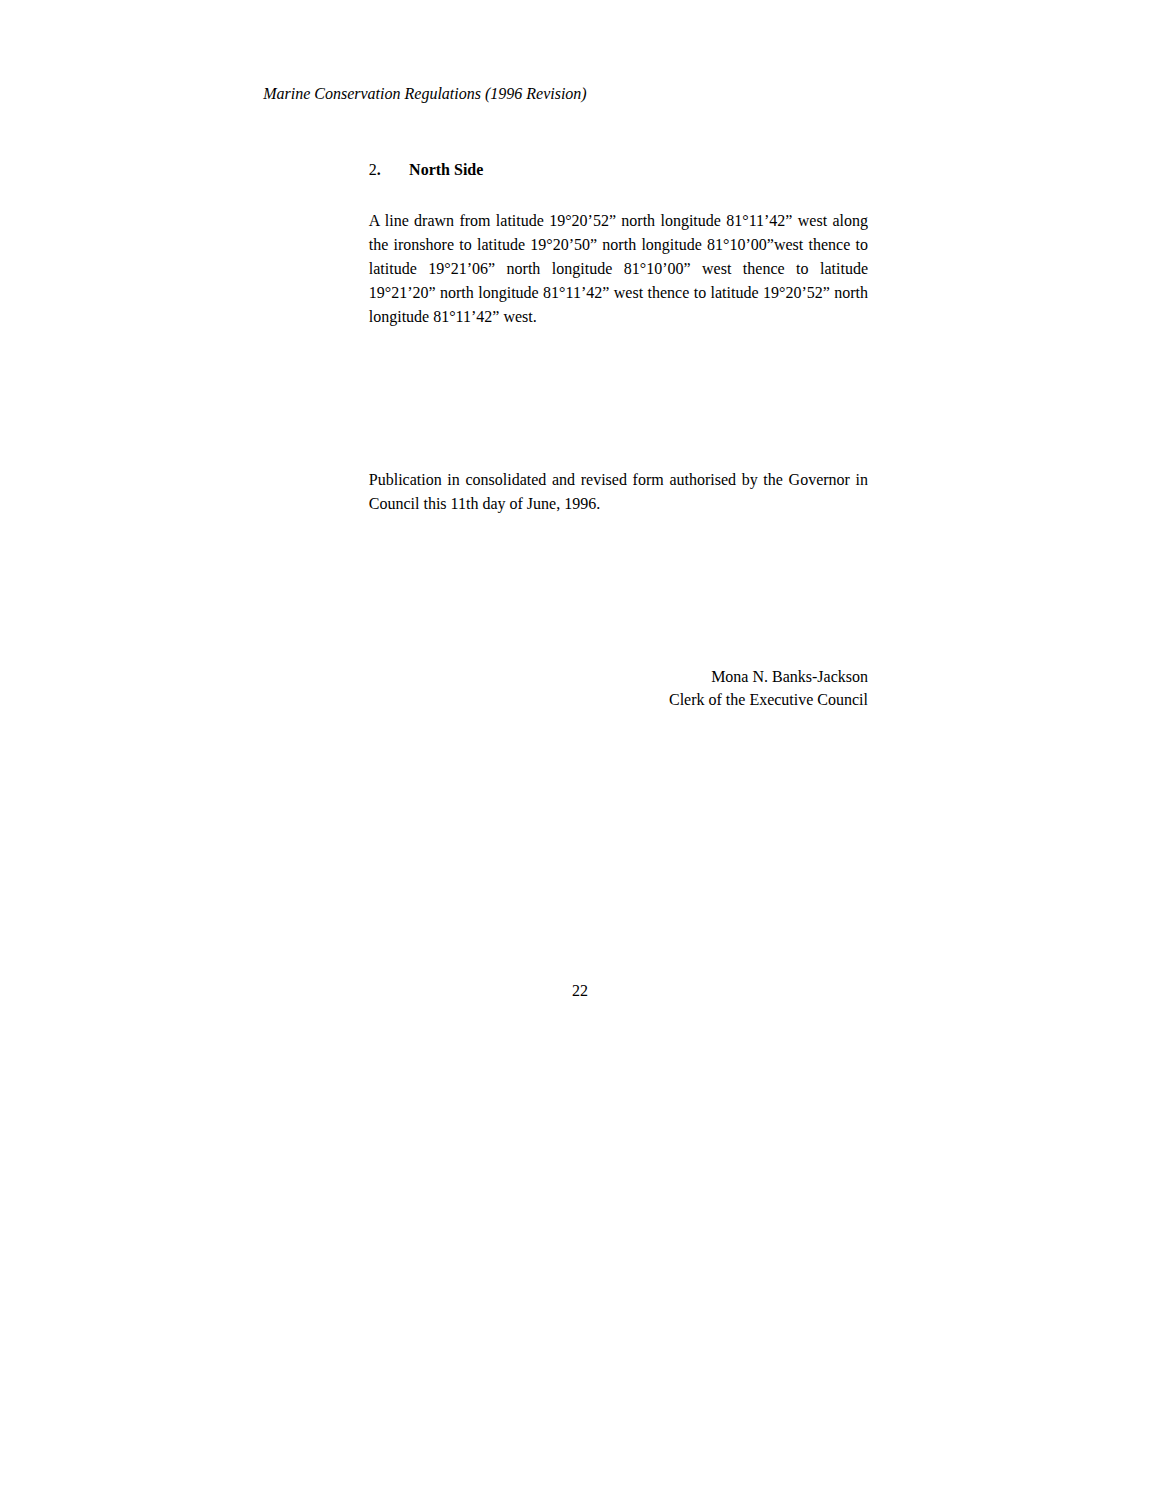Marine Conservation Regulations (1996 Revision)
2. North Side
A line drawn from latitude 19°20’52” north longitude 81°11’42” west along the ironshore to latitude 19°20’50” north longitude 81°10’00”west thence to latitude 19°21’06” north longitude 81°10’00” west thence to latitude 19°21’20” north longitude 81°11’42” west thence to latitude 19°20’52” north longitude 81°11’42” west.
Publication in consolidated and revised form authorised by the Governor in Council this 11th day of June, 1996.
Mona N. Banks-Jackson
Clerk of the Executive Council
22